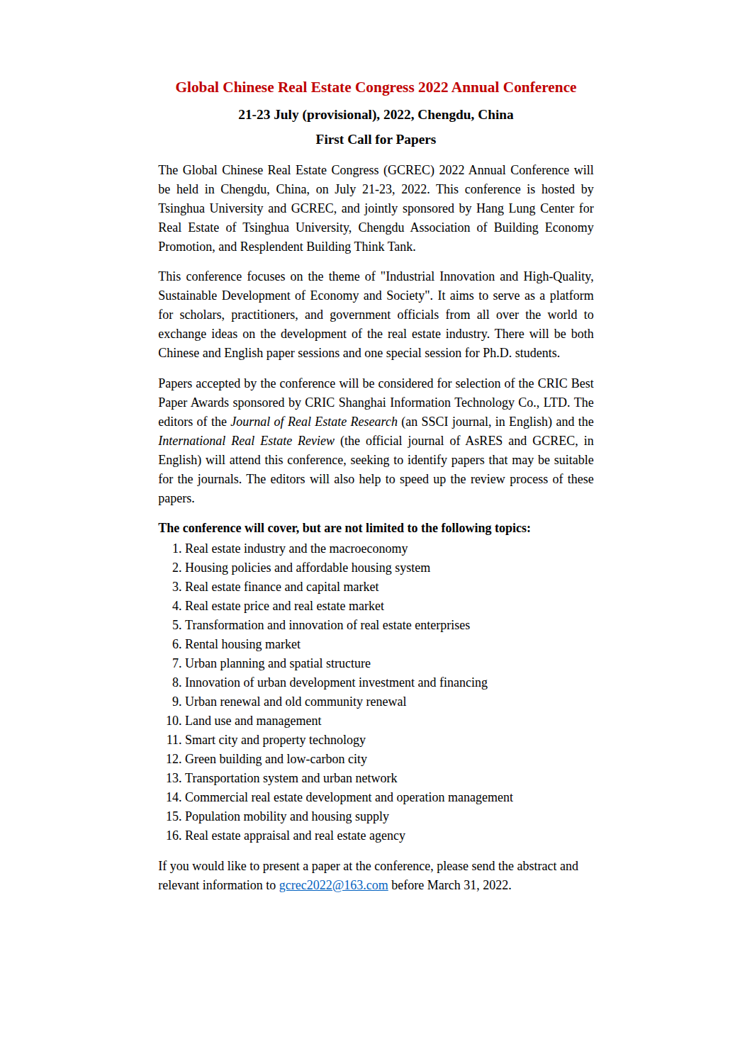Global Chinese Real Estate Congress 2022 Annual Conference
21-23 July (provisional), 2022, Chengdu, China
First Call for Papers
The Global Chinese Real Estate Congress (GCREC) 2022 Annual Conference will be held in Chengdu, China, on July 21-23, 2022. This conference is hosted by Tsinghua University and GCREC, and jointly sponsored by Hang Lung Center for Real Estate of Tsinghua University, Chengdu Association of Building Economy Promotion, and Resplendent Building Think Tank.
This conference focuses on the theme of "Industrial Innovation and High-Quality, Sustainable Development of Economy and Society". It aims to serve as a platform for scholars, practitioners, and government officials from all over the world to exchange ideas on the development of the real estate industry. There will be both Chinese and English paper sessions and one special session for Ph.D. students.
Papers accepted by the conference will be considered for selection of the CRIC Best Paper Awards sponsored by CRIC Shanghai Information Technology Co., LTD. The editors of the Journal of Real Estate Research (an SSCI journal, in English) and the International Real Estate Review (the official journal of AsRES and GCREC, in English) will attend this conference, seeking to identify papers that may be suitable for the journals. The editors will also help to speed up the review process of these papers.
The conference will cover, but are not limited to the following topics:
Real estate industry and the macroeconomy
Housing policies and affordable housing system
Real estate finance and capital market
Real estate price and real estate market
Transformation and innovation of real estate enterprises
Rental housing market
Urban planning and spatial structure
Innovation of urban development investment and financing
Urban renewal and old community renewal
Land use and management
Smart city and property technology
Green building and low-carbon city
Transportation system and urban network
Commercial real estate development and operation management
Population mobility and housing supply
Real estate appraisal and real estate agency
If you would like to present a paper at the conference, please send the abstract and relevant information to gcrec2022@163.com before March 31, 2022.